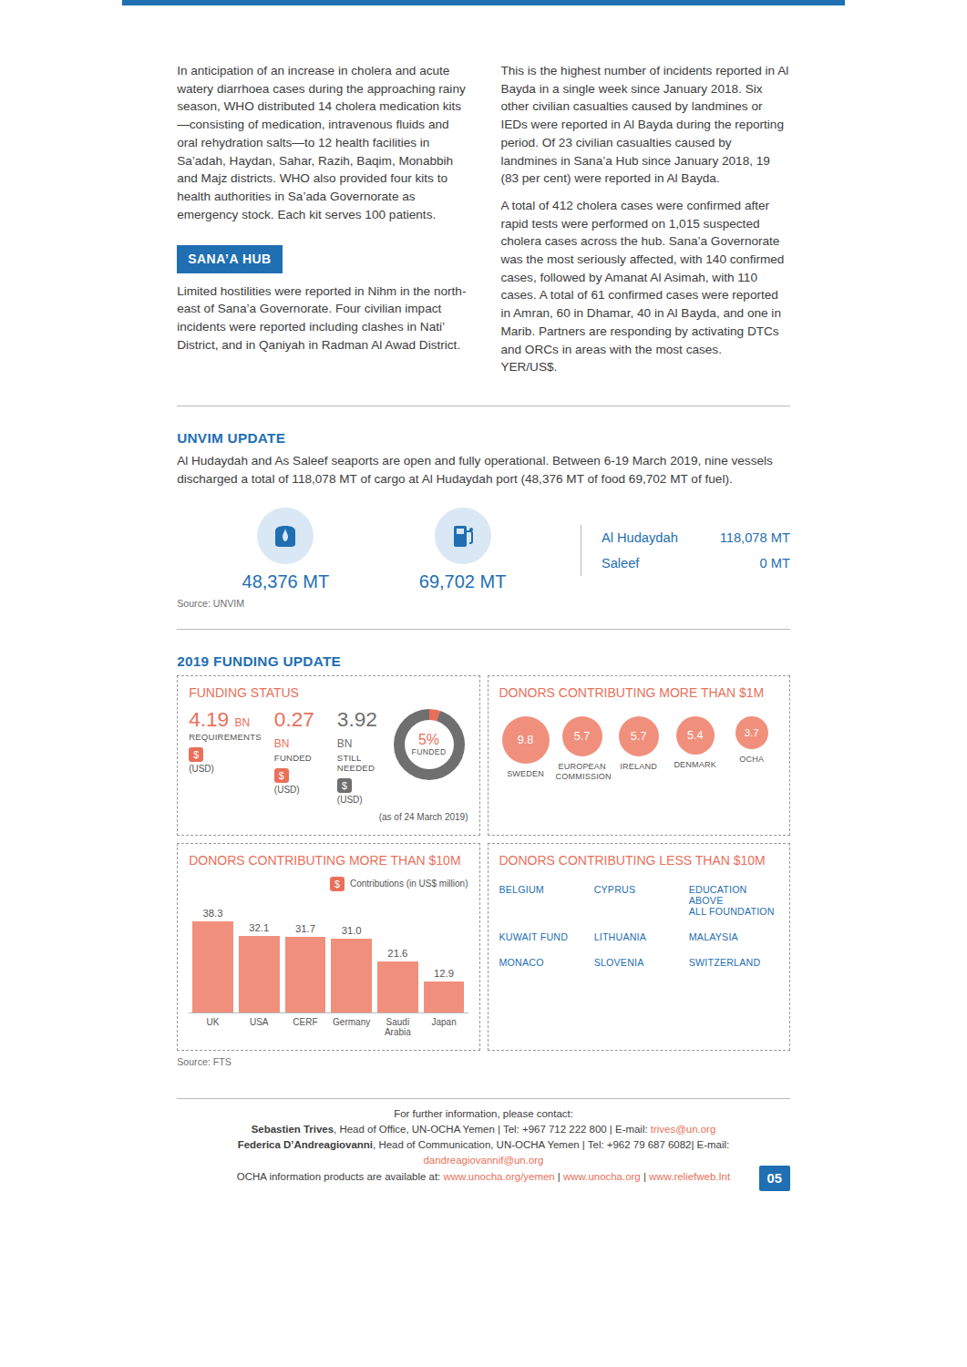In anticipation of an increase in cholera and acute watery diarrhoea cases during the approaching rainy season, WHO distributed 14 cholera medication kits—consisting of medication, intravenous fluids and oral rehydration salts—to 12 health facilities in Sa’adah, Haydan, Sahar, Razih, Baqim, Monabbih and Majz districts. WHO also provided four kits to health authorities in Sa’ada Governorate as emergency stock. Each kit serves 100 patients.
SANA’A HUB
Limited hostilities were reported in Nihm in the north-east of Sana’a Governorate. Four civilian impact incidents were reported including clashes in Nati’ District, and in Qaniyah in Radman Al Awad District.
This is the highest number of incidents reported in Al Bayda in a single week since January 2018. Six other civilian casualties caused by landmines or IEDs were reported in Al Bayda during the reporting period. Of 23 civilian casualties caused by landmines in Sana’a Hub since January 2018, 19 (83 per cent) were reported in Al Bayda.
A total of 412 cholera cases were confirmed after rapid tests were performed on 1,015 suspected cholera cases across the hub. Sana’a Governorate was the most seriously affected, with 140 confirmed cases, followed by Amanat Al Asimah, with 110 cases. A total of 61 confirmed cases were reported in Amran, 60 in Dhamar, 40 in Al Bayda, and one in Marib. Partners are responding by activating DTCs and ORCs in areas with the most cases.
YER/US$.
UNVIM UPDATE
Al Hudaydah and As Saleef seaports are open and fully operational. Between 6-19 March 2019, nine vessels discharged a total of 118,078 MT of cargo at Al Hudaydah port (48,376 MT of food 69,702 MT of fuel).
48,376 MT
69,702 MT
Al Hudaydah 118,078 MT
Saleef 0 MT
Source: UNVIM
2019 FUNDING UPDATE
FUNDING STATUS
4.19 BN
REQUIREMENTS
$
(USD)
0.27 BN
FUNDED
$
(USD)
3.92 BN
STILL NEEDED
$
(USD)
5%
FUNDED
(as of 24 March 2019)
DONORS CONTRIBUTING MORE THAN $1M
9.8
SWEDEN
5.7
EUROPEAN
COMMISSION
5.7
IRELAND
5.4
DENMARK
3.7
OCHA
DONORS CONTRIBUTING MORE THAN $10M
$
Contributions (in US$ million)
38.3
32.1
31.7
31.0
21.6
12.9
UK
USA
CERF
Germany
Saudi Arabia
Japan
DONORS CONTRIBUTING LESS THAN $10M
BELGIUM
CYPRUS
EDUCATION ABOVE
ALL FOUNDATION
KUWAIT FUND
LITHUANIA
MALAYSIA
MONACO
SLOVENIA
SWITZERLAND
Source: FTS
For further information, please contact:
Sebastien Trives, Head of Office, UN-OCHA Yemen | Tel: +967 712 222 800 | E-mail: trives@un.org
Federica D’Andreagiovanni, Head of Communication, UN-OCHA Yemen | Tel: +962 79 687 6082| E-mail: dandreagiovannif@un.org
OCHA information products are available at: www.unocha.org/yemen | www.unocha.org | www.reliefweb.Int
05